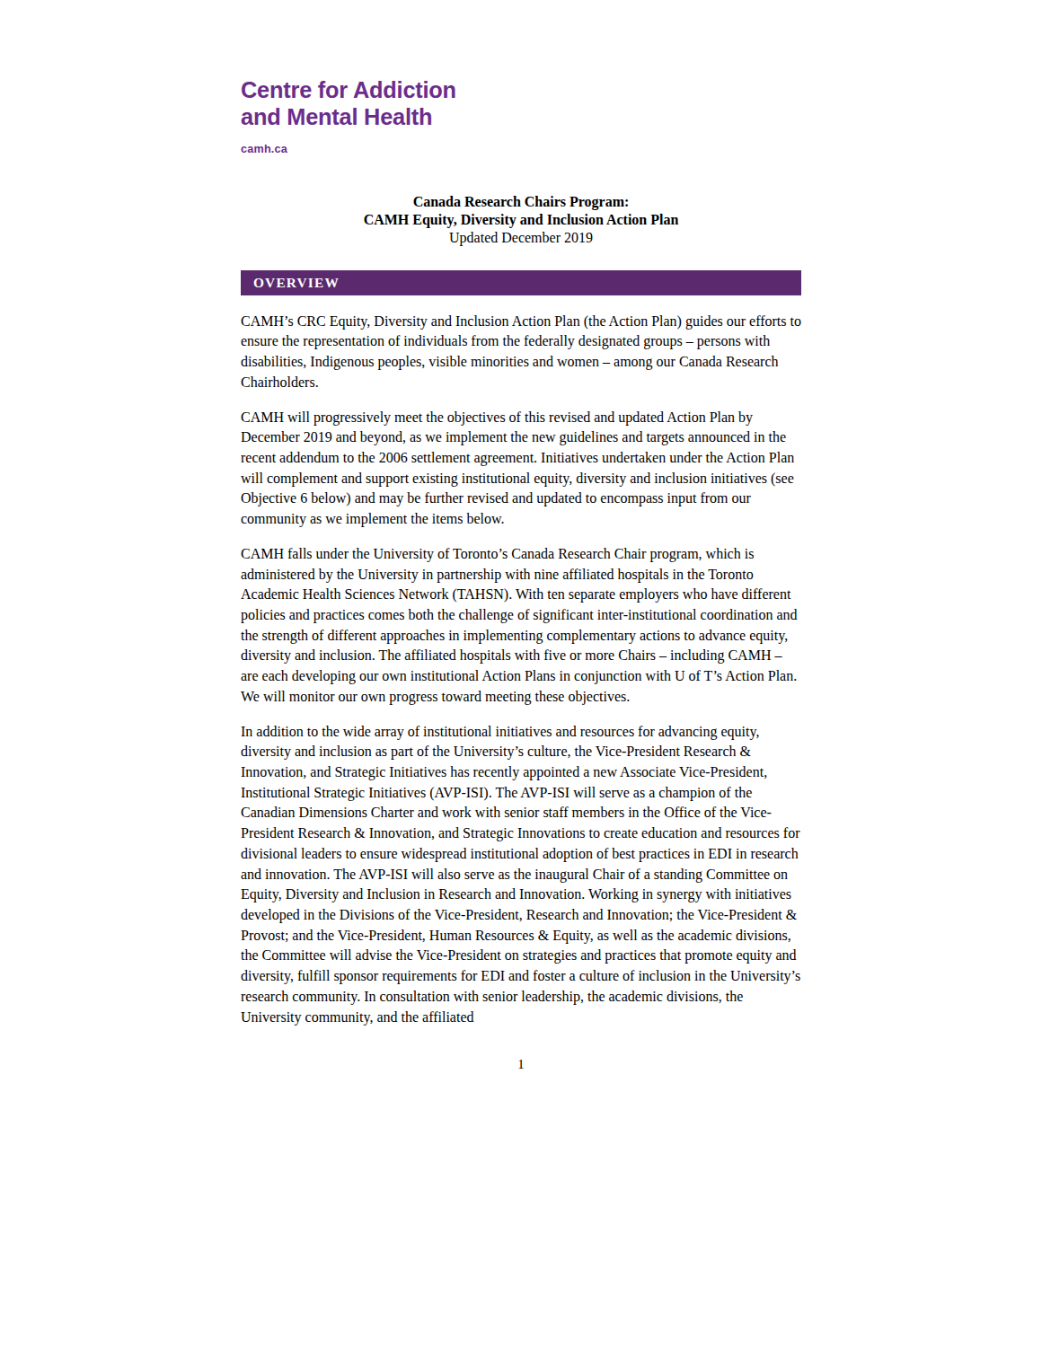Centre for Addiction
and Mental Health
camh.ca
Canada Research Chairs Program:
CAMH Equity, Diversity and Inclusion Action Plan
Updated December 2019
OVERVIEW
CAMH’s CRC Equity, Diversity and Inclusion Action Plan (the Action Plan) guides our efforts to ensure the representation of individuals from the federally designated groups – persons with disabilities, Indigenous peoples, visible minorities and women – among our Canada Research Chairholders.
CAMH will progressively meet the objectives of this revised and updated Action Plan by December 2019 and beyond, as we implement the new guidelines and targets announced in the recent addendum to the 2006 settlement agreement. Initiatives undertaken under the Action Plan will complement and support existing institutional equity, diversity and inclusion initiatives (see Objective 6 below) and may be further revised and updated to encompass input from our community as we implement the items below.
CAMH falls under the University of Toronto’s Canada Research Chair program, which is administered by the University in partnership with nine affiliated hospitals in the Toronto Academic Health Sciences Network (TAHSN). With ten separate employers who have different policies and practices comes both the challenge of significant inter-institutional coordination and the strength of different approaches in implementing complementary actions to advance equity, diversity and inclusion. The affiliated hospitals with five or more Chairs – including CAMH – are each developing our own institutional Action Plans in conjunction with U of T’s Action Plan. We will monitor our own progress toward meeting these objectives.
In addition to the wide array of institutional initiatives and resources for advancing equity, diversity and inclusion as part of the University’s culture, the Vice-President Research & Innovation, and Strategic Initiatives has recently appointed a new Associate Vice-President, Institutional Strategic Initiatives (AVP-ISI). The AVP-ISI will serve as a champion of the Canadian Dimensions Charter and work with senior staff members in the Office of the Vice-President Research & Innovation, and Strategic Innovations to create education and resources for divisional leaders to ensure widespread institutional adoption of best practices in EDI in research and innovation. The AVP-ISI will also serve as the inaugural Chair of a standing Committee on Equity, Diversity and Inclusion in Research and Innovation. Working in synergy with initiatives developed in the Divisions of the Vice-President, Research and Innovation; the Vice-President & Provost; and the Vice-President, Human Resources & Equity, as well as the academic divisions, the Committee will advise the Vice-President on strategies and practices that promote equity and diversity, fulfill sponsor requirements for EDI and foster a culture of inclusion in the University’s research community. In consultation with senior leadership, the academic divisions, the University community, and the affiliated
1